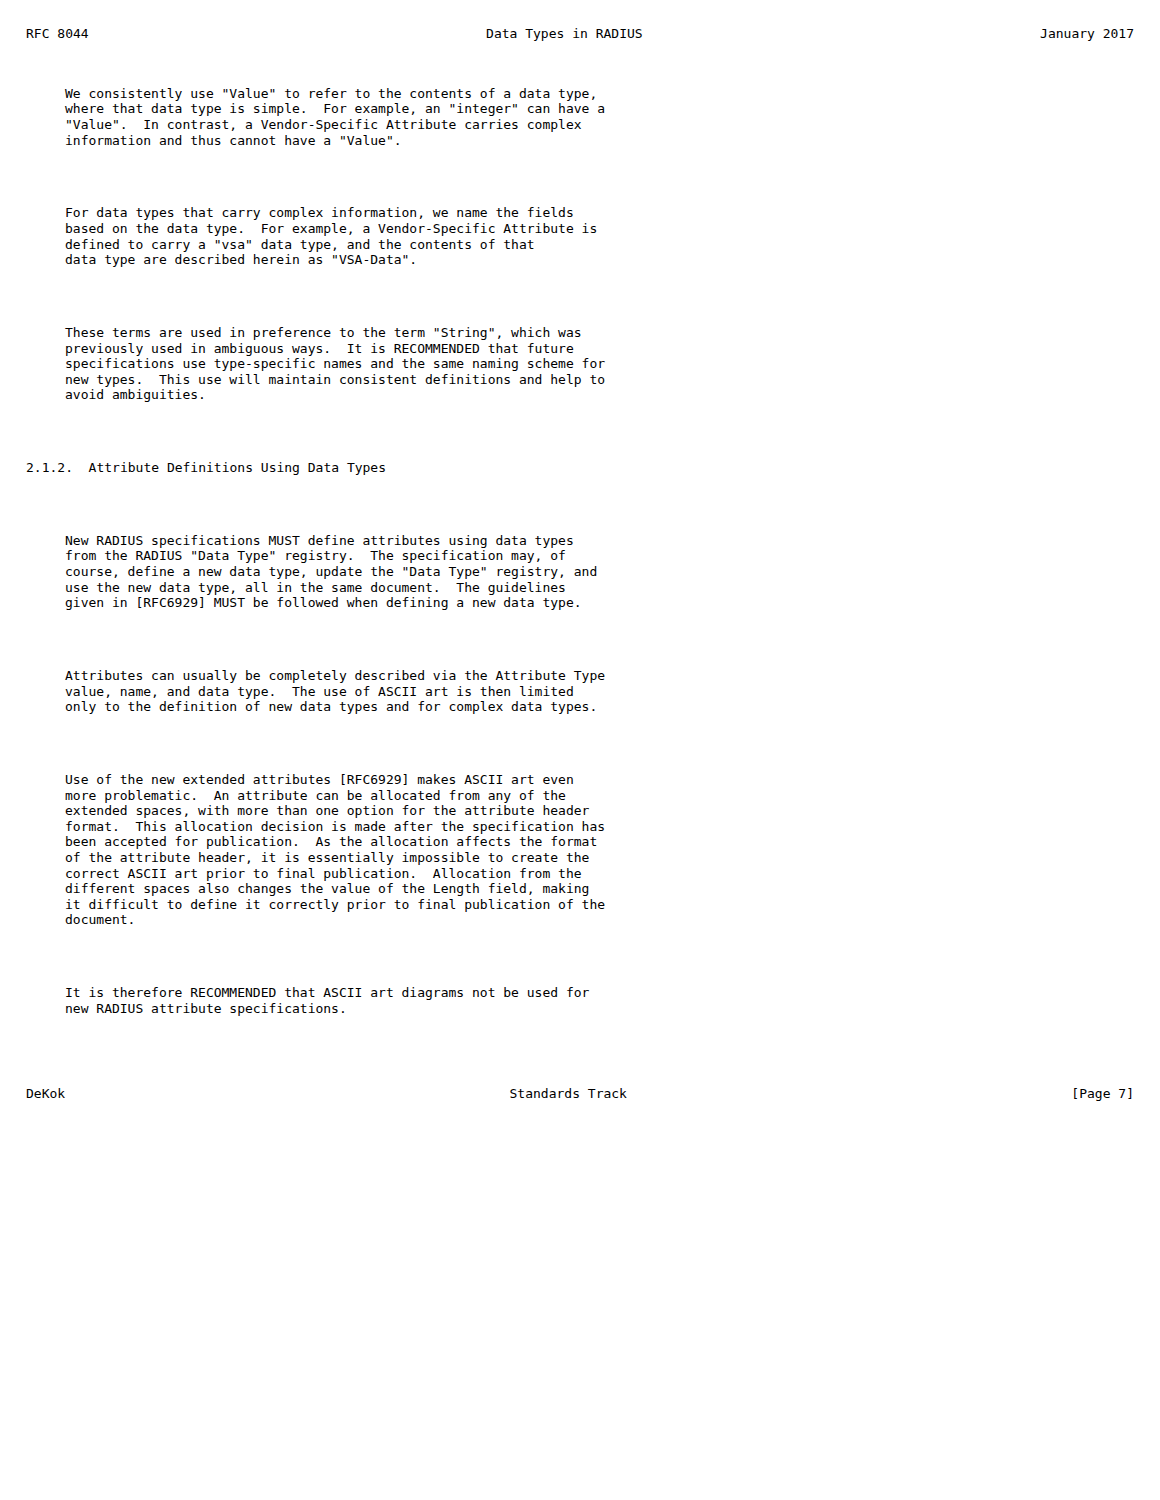RFC 8044 Data Types in RADIUS January 2017
We consistently use "Value" to refer to the contents of a data type, where that data type is simple. For example, an "integer" can have a "Value". In contrast, a Vendor-Specific Attribute carries complex information and thus cannot have a "Value".
For data types that carry complex information, we name the fields based on the data type. For example, a Vendor-Specific Attribute is defined to carry a "vsa" data type, and the contents of that data type are described herein as "VSA-Data".
These terms are used in preference to the term "String", which was previously used in ambiguous ways. It is RECOMMENDED that future specifications use type-specific names and the same naming scheme for new types. This use will maintain consistent definitions and help to avoid ambiguities.
2.1.2. Attribute Definitions Using Data Types
New RADIUS specifications MUST define attributes using data types from the RADIUS "Data Type" registry. The specification may, of course, define a new data type, update the "Data Type" registry, and use the new data type, all in the same document. The guidelines given in [RFC6929] MUST be followed when defining a new data type.
Attributes can usually be completely described via the Attribute Type value, name, and data type. The use of ASCII art is then limited only to the definition of new data types and for complex data types.
Use of the new extended attributes [RFC6929] makes ASCII art even more problematic. An attribute can be allocated from any of the extended spaces, with more than one option for the attribute header format. This allocation decision is made after the specification has been accepted for publication. As the allocation affects the format of the attribute header, it is essentially impossible to create the correct ASCII art prior to final publication. Allocation from the different spaces also changes the value of the Length field, making it difficult to define it correctly prior to final publication of the document.
It is therefore RECOMMENDED that ASCII art diagrams not be used for new RADIUS attribute specifications.
DeKok Standards Track[Page 7]